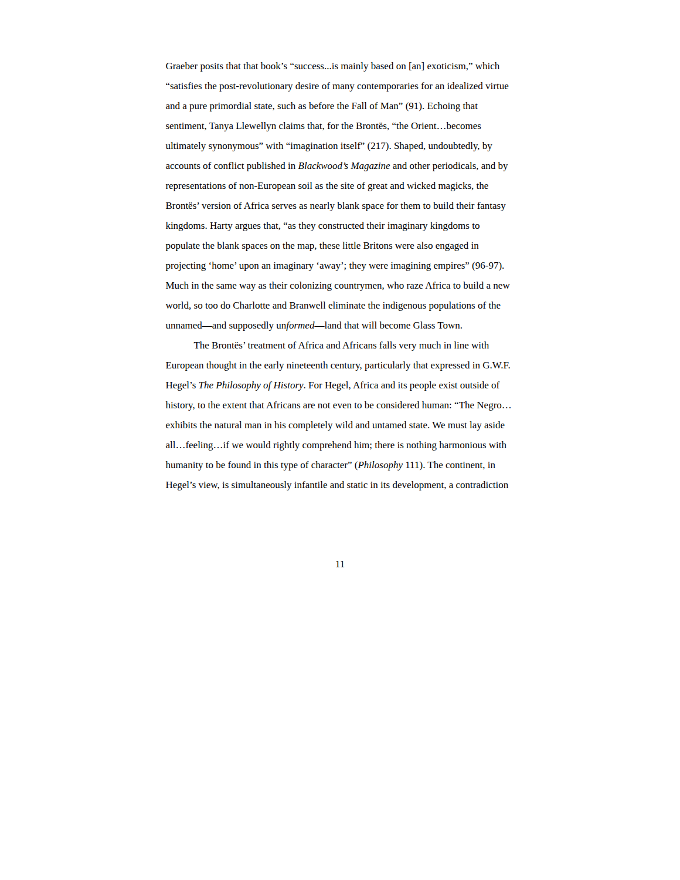Graeber posits that that book’s “success...is mainly based on [an] exoticism,” which “satisfies the post-revolutionary desire of many contemporaries for an idealized virtue and a pure primordial state, such as before the Fall of Man” (91). Echoing that sentiment, Tanya Llewellyn claims that, for the Brontës, “the Orient…becomes ultimately synonymous” with “imagination itself” (217). Shaped, undoubtedly, by accounts of conflict published in Blackwood’s Magazine and other periodicals, and by representations of non-European soil as the site of great and wicked magicks, the Brontës’ version of Africa serves as nearly blank space for them to build their fantasy kingdoms. Harty argues that, “as they constructed their imaginary kingdoms to populate the blank spaces on the map, these little Britons were also engaged in projecting ‘home’ upon an imaginary ‘away’; they were imagining empires” (96-97). Much in the same way as their colonizing countrymen, who raze Africa to build a new world, so too do Charlotte and Branwell eliminate the indigenous populations of the unnamed—and supposedly unformed—land that will become Glass Town.
The Brontës’ treatment of Africa and Africans falls very much in line with European thought in the early nineteenth century, particularly that expressed in G.W.F. Hegel’s The Philosophy of History. For Hegel, Africa and its people exist outside of history, to the extent that Africans are not even to be considered human: “The Negro…exhibits the natural man in his completely wild and untamed state. We must lay aside all…feeling…if we would rightly comprehend him; there is nothing harmonious with humanity to be found in this type of character” (Philosophy 111). The continent, in Hegel’s view, is simultaneously infantile and static in its development, a contradiction
11